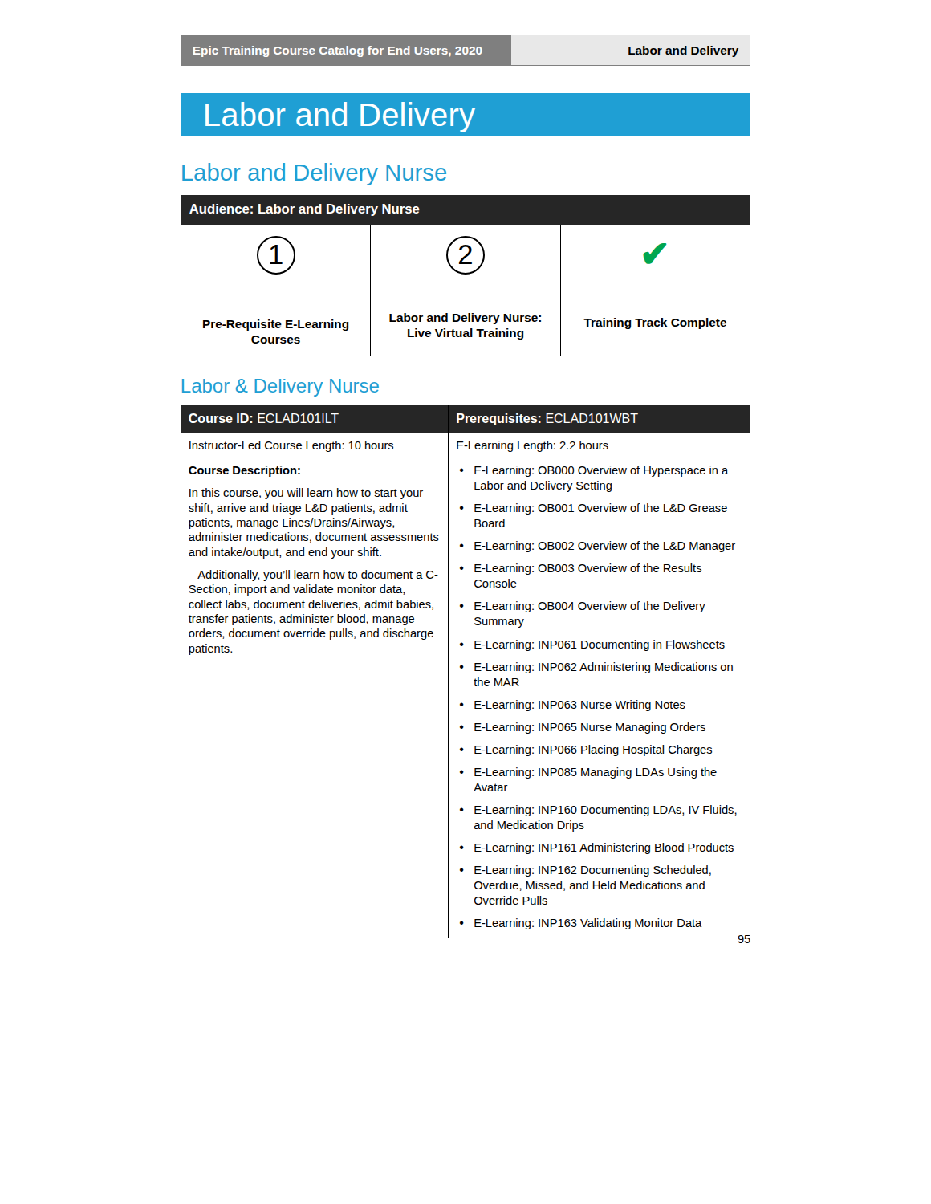Epic Training Course Catalog for End Users, 2020
Labor and Delivery
Labor and Delivery
Labor and Delivery Nurse
| Audience: Labor and Delivery Nurse |
| --- |
| 1 Pre-Requisite E-Learning Courses | 2 Labor and Delivery Nurse: Live Virtual Training | ✔ Training Track Complete |
Labor & Delivery Nurse
| Course ID: ECLAD101ILT | Prerequisites: ECLAD101WBT |
| Instructor-Led Course Length: 10 hours | E-Learning Length: 2.2 hours |
| Course Description: In this course, you will learn how to start your shift, arrive and triage L&D patients, admit patients, manage Lines/Drains/Airways, administer medications, document assessments and intake/output, and end your shift. Additionally, you’ll learn how to document a C-Section, import and validate monitor data, collect labs, document deliveries, admit babies, transfer patients, administer blood, manage orders, document override pulls, and discharge patients. | E-Learning: OB000 Overview of Hyperspace in a Labor and Delivery Setting E-Learning: OB001 Overview of the L&D Grease Board E-Learning: OB002 Overview of the L&D Manager E-Learning: OB003 Overview of the Results Console E-Learning: OB004 Overview of the Delivery Summary E-Learning: INP061 Documenting in Flowsheets E-Learning: INP062 Administering Medications on the MAR E-Learning: INP063 Nurse Writing Notes E-Learning: INP065 Nurse Managing Orders E-Learning: INP066 Placing Hospital Charges E-Learning: INP085 Managing LDAs Using the Avatar E-Learning: INP160 Documenting LDAs, IV Fluids, and Medication Drips E-Learning: INP161 Administering Blood Products E-Learning: INP162 Documenting Scheduled, Overdue, Missed, and Held Medications and Override Pulls E-Learning: INP163 Validating Monitor Data |
95